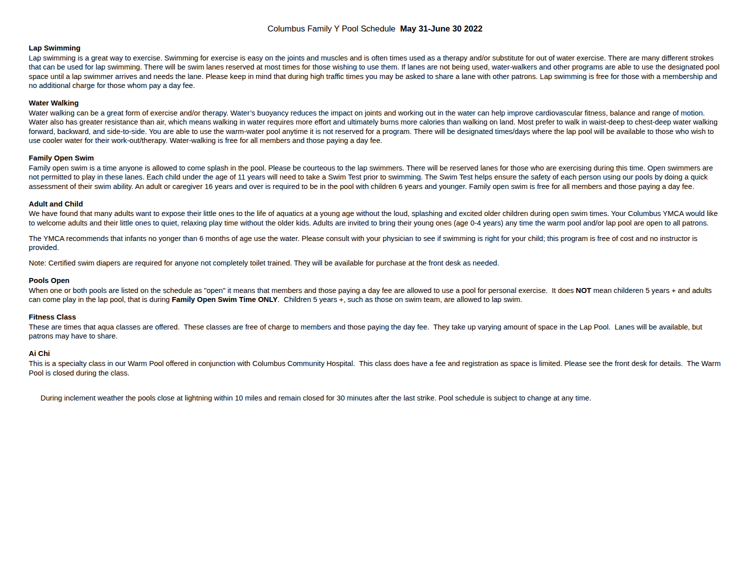Columbus Family Y Pool Schedule May 31-June 30 2022
Lap Swimming
Lap swimming is a great way to exercise. Swimming for exercise is easy on the joints and muscles and is often times used as a therapy and/or substitute for out of water exercise. There are many different strokes that can be used for lap swimming. There will be swim lanes reserved at most times for those wishing to use them. If lanes are not being used, water-walkers and other programs are able to use the designated pool space until a lap swimmer arrives and needs the lane. Please keep in mind that during high traffic times you may be asked to share a lane with other patrons. Lap swimming is free for those with a membership and no additional charge for those whom pay a day fee.
Water Walking
Water walking can be a great form of exercise and/or therapy. Water’s buoyancy reduces the impact on joints and working out in the water can help improve cardiovascular fitness, balance and range of motion. Water also has greater resistance than air, which means walking in water requires more effort and ultimately burns more calories than walking on land. Most prefer to walk in waist-deep to chest-deep water walking forward, backward, and side-to-side. You are able to use the warm-water pool anytime it is not reserved for a program. There will be designated times/days where the lap pool will be available to those who wish to use cooler water for their work-out/therapy. Water-walking is free for all members and those paying a day fee.
Family Open Swim
Family open swim is a time anyone is allowed to come splash in the pool. Please be courteous to the lap swimmers. There will be reserved lanes for those who are exercising during this time. Open swimmers are not permitted to play in these lanes. Each child under the age of 11 years will need to take a Swim Test prior to swimming. The Swim Test helps ensure the safety of each person using our pools by doing a quick assessment of their swim ability. An adult or caregiver 16 years and over is required to be in the pool with children 6 years and younger. Family open swim is free for all members and those paying a day fee.
Adult and Child
We have found that many adults want to expose their little ones to the life of aquatics at a young age without the loud, splashing and excited older children during open swim times. Your Columbus YMCA would like to welcome adults and their little ones to quiet, relaxing play time without the older kids. Adults are invited to bring their young ones (age 0-4 years) any time the warm pool and/or lap pool are open to all patrons.
The YMCA recommends that infants no yonger than 6 months of age use the water. Please consult with your physician to see if swimming is right for your child; this program is free of cost and no instructor is provided.
Note: Certified swim diapers are required for anyone not completely toilet trained. They will be available for purchase at the front desk as needed.
Pools Open
When one or both pools are listed on the schedule as "open" it means that members and those paying a day fee are allowed to use a pool for personal exercise. It does NOT mean childeren 5 years + and adults can come play in the lap pool, that is during Family Open Swim Time ONLY. Children 5 years +, such as those on swim team, are allowed to lap swim.
Fitness Class
These are times that aqua classes are offered. These classes are free of charge to members and those paying the day fee. They take up varying amount of space in the Lap Pool. Lanes will be available, but patrons may have to share.
Ai Chi
This is a specialty class in our Warm Pool offered in conjunction with Columbus Community Hospital. This class does have a fee and registration as space is limited. Please see the front desk for details. The Warm Pool is closed during the class.
During inclement weather the pools close at lightning within 10 miles and remain closed for 30 minutes after the last strike. Pool schedule is subject to change at any time.